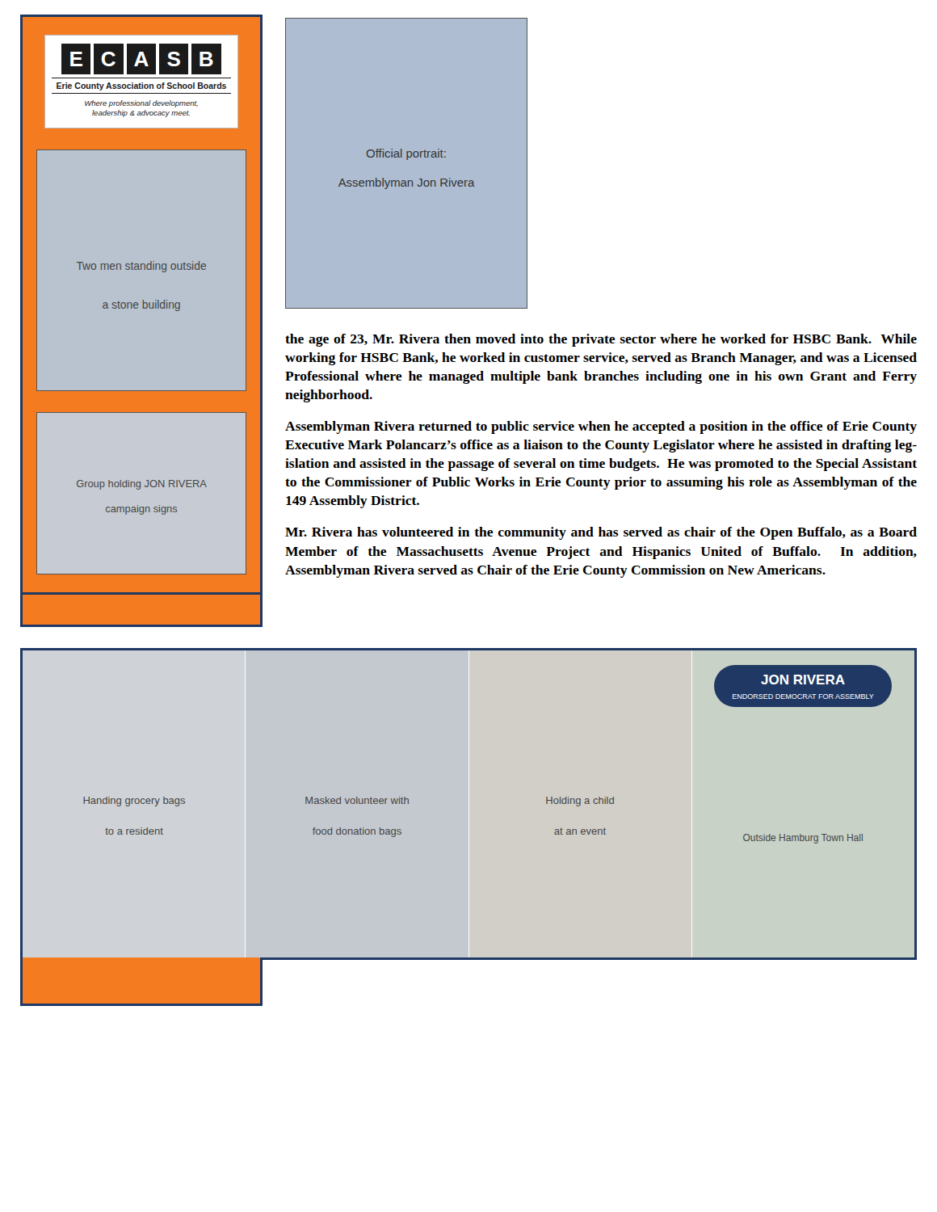ECASB
Erie County Association of School Boards
Where professional development,
leadership & advocacy meet.
the age of 23, Mr. Rivera then moved into the private sector where he worked for HSBC Bank. While working for HSBC Bank, he worked in customer service, served as Branch Manager, and was a Licensed Professional where he managed multiple bank branches including one in his own Grant and Ferry neighborhood.
Assemblyman Rivera returned to public service when he accepted a position in the office of Erie County Executive Mark Polancarz’s office as a liaison to the County Legislator where he assisted in drafting legislation and assisted in the passage of several on time budgets. He was promoted to the Special Assistant to the Commissioner of Public Works in Erie County prior to assuming his role as Assemblyman of the 149 Assembly District.
Mr. Rivera has volunteered in the community and has served as chair of the Open Buffalo, as a Board Member of the Massachusetts Avenue Project and Hispanics United of Buffalo. In addition, Assemblyman Rivera served as Chair of the Erie County Commission on New Americans.